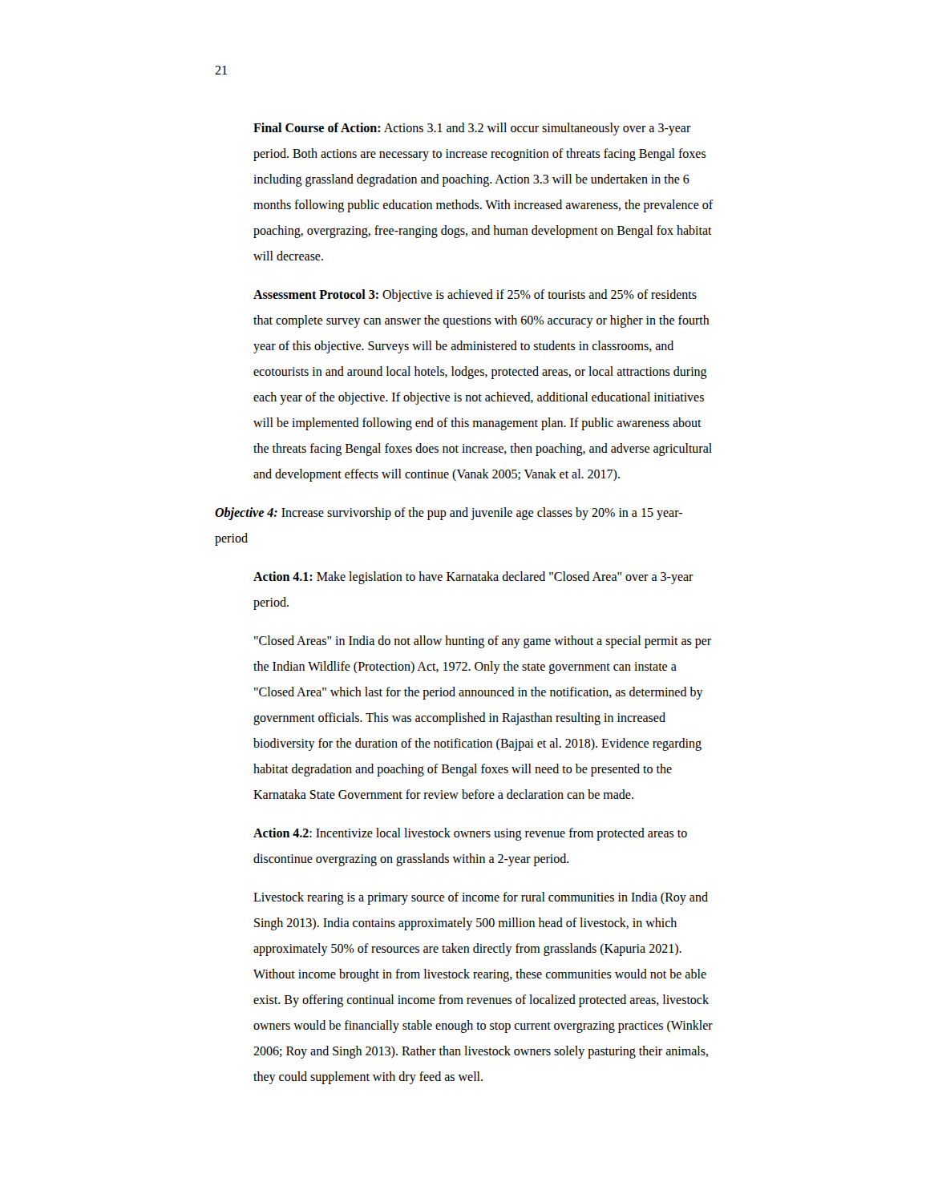21
Final Course of Action: Actions 3.1 and 3.2 will occur simultaneously over a 3-year period. Both actions are necessary to increase recognition of threats facing Bengal foxes including grassland degradation and poaching. Action 3.3 will be undertaken in the 6 months following public education methods. With increased awareness, the prevalence of poaching, overgrazing, free-ranging dogs, and human development on Bengal fox habitat will decrease.
Assessment Protocol 3: Objective is achieved if 25% of tourists and 25% of residents that complete survey can answer the questions with 60% accuracy or higher in the fourth year of this objective. Surveys will be administered to students in classrooms, and ecotourists in and around local hotels, lodges, protected areas, or local attractions during each year of the objective. If objective is not achieved, additional educational initiatives will be implemented following end of this management plan. If public awareness about the threats facing Bengal foxes does not increase, then poaching, and adverse agricultural and development effects will continue (Vanak 2005; Vanak et al. 2017).
Objective 4: Increase survivorship of the pup and juvenile age classes by 20% in a 15 year-period
Action 4.1: Make legislation to have Karnataka declared "Closed Area" over a 3-year period.
"Closed Areas" in India do not allow hunting of any game without a special permit as per the Indian Wildlife (Protection) Act, 1972. Only the state government can instate a "Closed Area" which last for the period announced in the notification, as determined by government officials. This was accomplished in Rajasthan resulting in increased biodiversity for the duration of the notification (Bajpai et al. 2018). Evidence regarding habitat degradation and poaching of Bengal foxes will need to be presented to the Karnataka State Government for review before a declaration can be made.
Action 4.2: Incentivize local livestock owners using revenue from protected areas to discontinue overgrazing on grasslands within a 2-year period.
Livestock rearing is a primary source of income for rural communities in India (Roy and Singh 2013). India contains approximately 500 million head of livestock, in which approximately 50% of resources are taken directly from grasslands (Kapuria 2021). Without income brought in from livestock rearing, these communities would not be able exist. By offering continual income from revenues of localized protected areas, livestock owners would be financially stable enough to stop current overgrazing practices (Winkler 2006; Roy and Singh 2013). Rather than livestock owners solely pasturing their animals, they could supplement with dry feed as well.